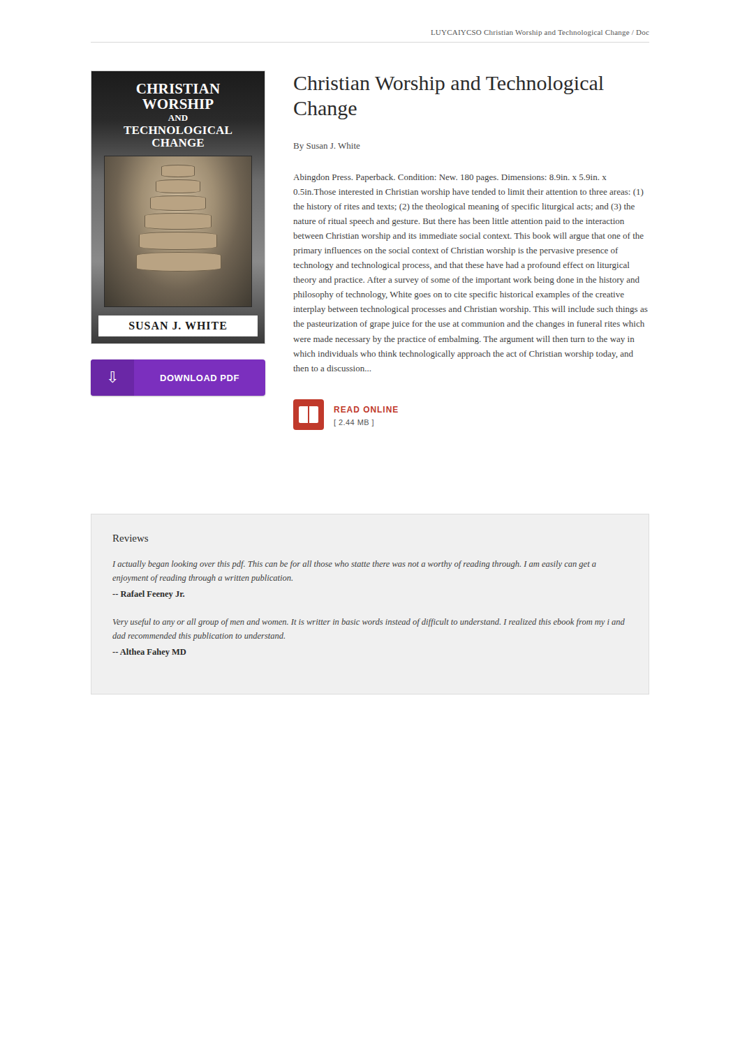LUYCAIYCSO Christian Worship and Technological Change / Doc
Christian Worship and Technological Change
Susan J. White
⇩
DOWNLOAD PDF
Christian Worship and Technological Change
By Susan J. White
Abingdon Press. Paperback. Condition: New. 180 pages. Dimensions: 8.9in. x 5.9in. x 0.5in.Those interested in Christian worship have tended to limit their attention to three areas: (1) the history of rites and texts; (2) the theological meaning of specific liturgical acts; and (3) the nature of ritual speech and gesture. But there has been little attention paid to the interaction between Christian worship and its immediate social context. This book will argue that one of the primary influences on the social context of Christian worship is the pervasive presence of technology and technological process, and that these have had a profound effect on liturgical theory and practice. After a survey of some of the important work being done in the history and philosophy of technology, White goes on to cite specific historical examples of the creative interplay between technological processes and Christian worship. This will include such things as the pasteurization of grape juice for the use at communion and the changes in funeral rites which were made necessary by the practice of embalming. The argument will then turn to the way in which individuals who think technologically approach the act of Christian worship today, and then to a discussion...
READ ONLINE
[ 2.44 MB ]
Reviews
I actually began looking over this pdf. This can be for all those who statte there was not a worthy of reading through. I am easily can get a enjoyment of reading through a written publication.
-- Rafael Feeney Jr.
Very useful to any or all group of men and women. It is writter in basic words instead of difficult to understand. I realized this ebook from my i and dad recommended this publication to understand.
-- Althea Fahey MD